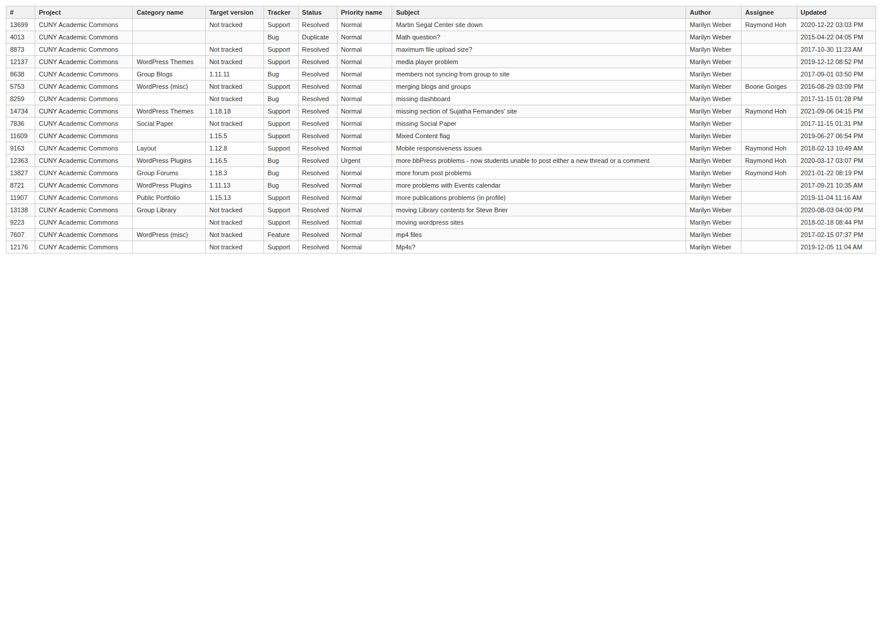| # | Project | Category name | Target version | Tracker | Status | Priority name | Subject | Author | Assignee | Updated |
| --- | --- | --- | --- | --- | --- | --- | --- | --- | --- | --- |
| 13699 | CUNY Academic Commons | | Not tracked | Support | Resolved | Normal | Martin Segal Center site down | Marilyn Weber | Raymond Hoh | 2020-12-22 03:03 PM |
| 4013 | CUNY Academic Commons | | | Bug | Duplicate | Normal | Math question? | Marilyn Weber | | 2015-04-22 04:05 PM |
| 8873 | CUNY Academic Commons | | Not tracked | Support | Resolved | Normal | maximum file upload size? | Marilyn Weber | | 2017-10-30 11:23 AM |
| 12137 | CUNY Academic Commons | WordPress Themes | Not tracked | Support | Resolved | Normal | media player problem | Marilyn Weber | | 2019-12-12 08:52 PM |
| 8638 | CUNY Academic Commons | Group Blogs | 1.11.11 | Bug | Resolved | Normal | members not syncing from group to site | Marilyn Weber | | 2017-09-01 03:50 PM |
| 5753 | CUNY Academic Commons | WordPress (misc) | Not tracked | Support | Resolved | Normal | merging blogs and groups | Marilyn Weber | Boone Gorges | 2016-08-29 03:09 PM |
| 8259 | CUNY Academic Commons | | Not tracked | Bug | Resolved | Normal | missing dashboard | Marilyn Weber | | 2017-11-15 01:28 PM |
| 14734 | CUNY Academic Commons | WordPress Themes | 1.18.18 | Support | Resolved | Normal | missing section of Sujatha Fernandes' site | Marilyn Weber | Raymond Hoh | 2021-09-06 04:15 PM |
| 7836 | CUNY Academic Commons | Social Paper | Not tracked | Support | Resolved | Normal | missing Social Paper | Marilyn Weber | | 2017-11-15 01:31 PM |
| 11609 | CUNY Academic Commons | | 1.15.5 | Support | Resolved | Normal | Mixed Content flag | Marilyn Weber | | 2019-06-27 06:54 PM |
| 9163 | CUNY Academic Commons | Layout | 1.12.8 | Support | Resolved | Normal | Mobile responsiveness issues | Marilyn Weber | Raymond Hoh | 2018-02-13 10:49 AM |
| 12363 | CUNY Academic Commons | WordPress Plugins | 1.16.5 | Bug | Resolved | Urgent | more bbPress problems - now students unable to post either a new thread or a comment | Marilyn Weber | Raymond Hoh | 2020-03-17 03:07 PM |
| 13827 | CUNY Academic Commons | Group Forums | 1.18.3 | Bug | Resolved | Normal | more forum post problems | Marilyn Weber | Raymond Hoh | 2021-01-22 08:19 PM |
| 8721 | CUNY Academic Commons | WordPress Plugins | 1.11.13 | Bug | Resolved | Normal | more problems with Events calendar | Marilyn Weber | | 2017-09-21 10:35 AM |
| 11907 | CUNY Academic Commons | Public Portfolio | 1.15.13 | Support | Resolved | Normal | more publications problems (in profile) | Marilyn Weber | | 2019-11-04 11:16 AM |
| 13138 | CUNY Academic Commons | Group Library | Not tracked | Support | Resolved | Normal | moving Library contents for Steve Brier | Marilyn Weber | | 2020-08-03 04:00 PM |
| 9223 | CUNY Academic Commons | | Not tracked | Support | Resolved | Normal | moving wordpress sites | Marilyn Weber | | 2018-02-18 08:44 PM |
| 7607 | CUNY Academic Commons | WordPress (misc) | Not tracked | Feature | Resolved | Normal | mp4 files | Marilyn Weber | | 2017-02-15 07:37 PM |
| 12176 | CUNY Academic Commons | | Not tracked | Support | Resolved | Normal | Mp4s? | Marilyn Weber | | 2019-12-05 11:04 AM |